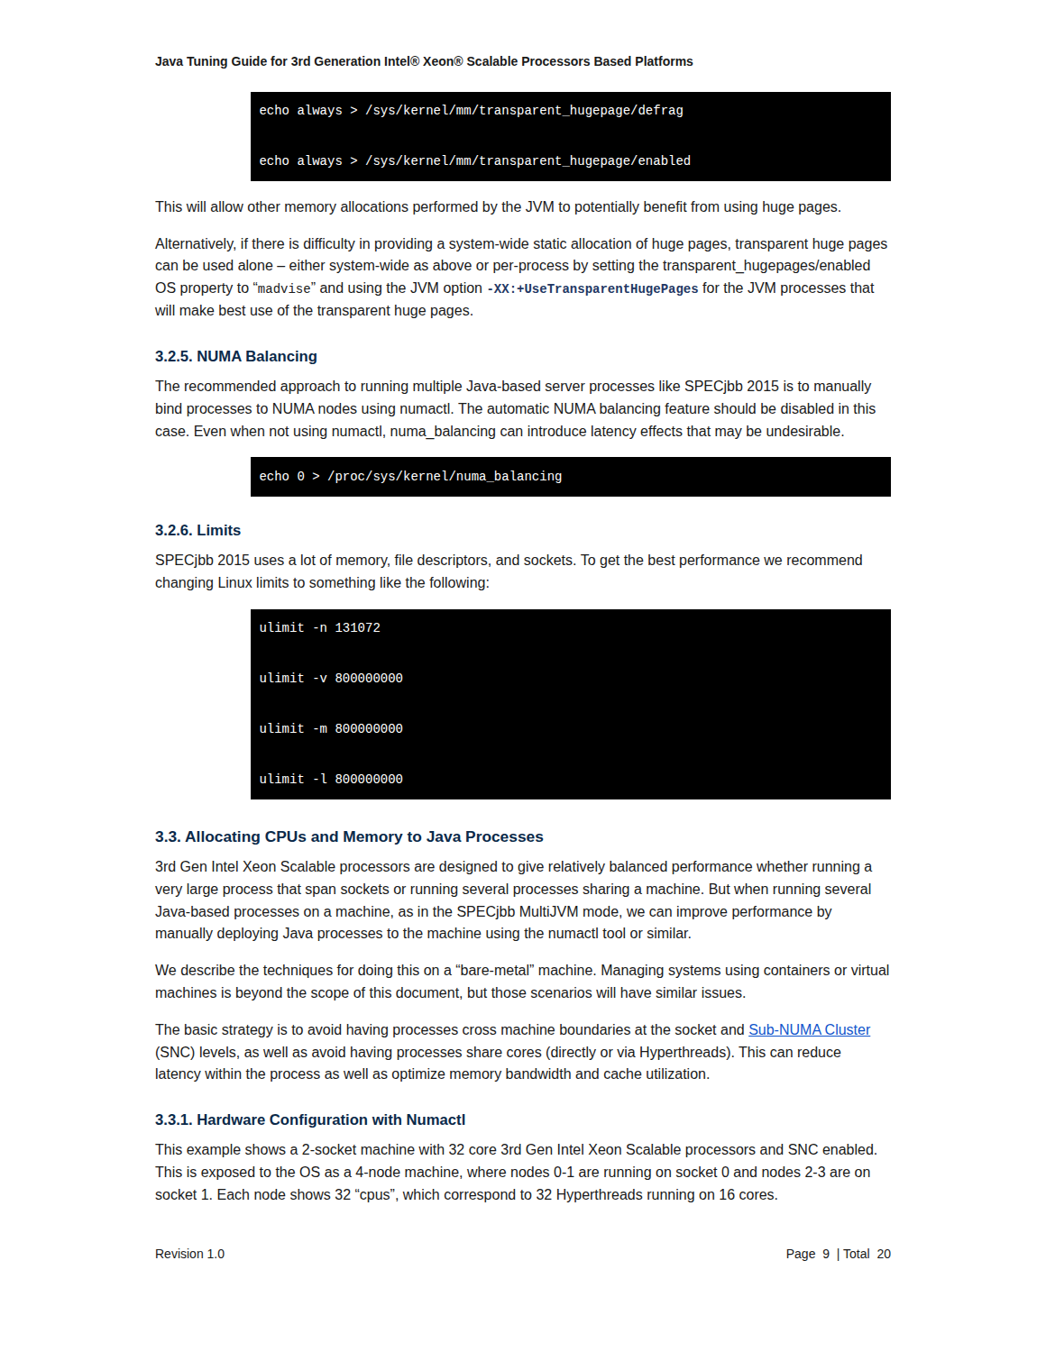Java Tuning Guide for 3rd Generation Intel® Xeon® Scalable Processors Based Platforms
echo always > /sys/kernel/mm/transparent_hugepage/defrag

echo always > /sys/kernel/mm/transparent_hugepage/enabled
This will allow other memory allocations performed by the JVM to potentially benefit from using huge pages.
Alternatively, if there is difficulty in providing a system-wide static allocation of huge pages, transparent huge pages can be used alone – either system-wide as above or per-process by setting the transparent_hugepages/enabled OS property to “madvise” and using the JVM option -XX:+UseTransparentHugePages for the JVM processes that will make best use of the transparent huge pages.
3.2.5. NUMA Balancing
The recommended approach to running multiple Java-based server processes like SPECjbb 2015 is to manually bind processes to NUMA nodes using numactl. The automatic NUMA balancing feature should be disabled in this case. Even when not using numactl, numa_balancing can introduce latency effects that may be undesirable.
echo 0 > /proc/sys/kernel/numa_balancing
3.2.6. Limits
SPECjbb 2015 uses a lot of memory, file descriptors, and sockets. To get the best performance we recommend changing Linux limits to something like the following:
ulimit -n 131072

ulimit -v 800000000

ulimit -m 800000000

ulimit -l 800000000
3.3. Allocating CPUs and Memory to Java Processes
3rd Gen Intel Xeon Scalable processors are designed to give relatively balanced performance whether running a very large process that span sockets or running several processes sharing a machine. But when running several Java-based processes on a machine, as in the SPECjbb MultiJVM mode, we can improve performance by manually deploying Java processes to the machine using the numactl tool or similar.
We describe the techniques for doing this on a “bare-metal” machine. Managing systems using containers or virtual machines is beyond the scope of this document, but those scenarios will have similar issues.
The basic strategy is to avoid having processes cross machine boundaries at the socket and Sub-NUMA Cluster (SNC) levels, as well as avoid having processes share cores (directly or via Hyperthreads). This can reduce latency within the process as well as optimize memory bandwidth and cache utilization.
3.3.1. Hardware Configuration with Numactl
This example shows a 2-socket machine with 32 core 3rd Gen Intel Xeon Scalable processors and SNC enabled. This is exposed to the OS as a 4-node machine, where nodes 0-1 are running on socket 0 and nodes 2-3 are on socket 1. Each node shows 32 “cpus”, which correspond to 32 Hyperthreads running on 16 cores.
Revision 1.0 Page 9 | Total 20